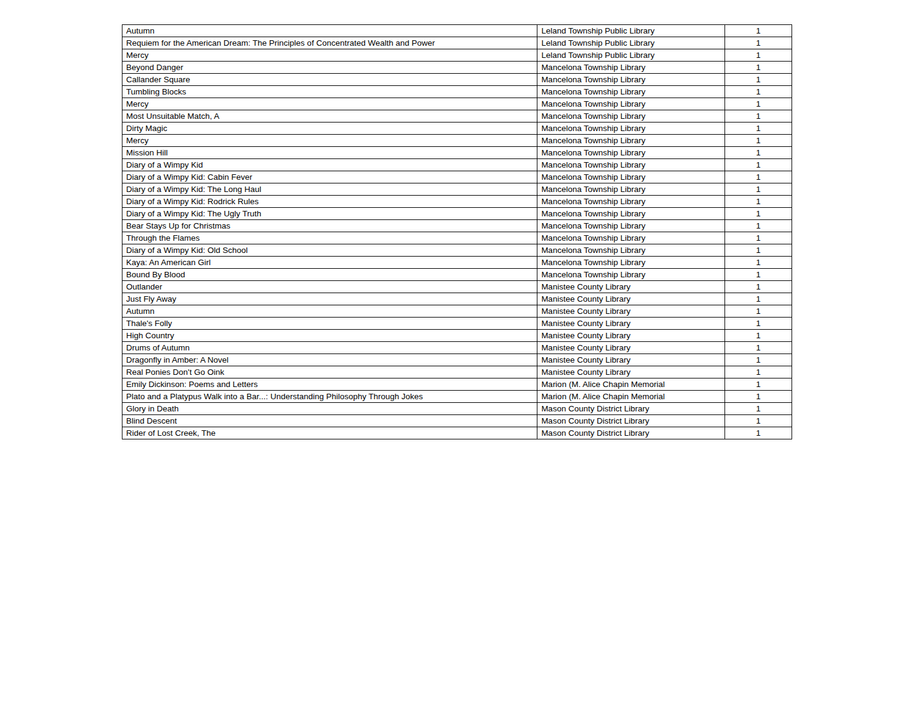| Autumn | Leland Township Public Library | 1 |
| Requiem for the American Dream: The Principles of Concentrated Wealth and Power | Leland Township Public Library | 1 |
| Mercy | Leland Township Public Library | 1 |
| Beyond Danger | Mancelona Township Library | 1 |
| Callander Square | Mancelona Township Library | 1 |
| Tumbling Blocks | Mancelona Township Library | 1 |
| Mercy | Mancelona Township Library | 1 |
| Most Unsuitable Match, A | Mancelona Township Library | 1 |
| Dirty Magic | Mancelona Township Library | 1 |
| Mercy | Mancelona Township Library | 1 |
| Mission Hill | Mancelona Township Library | 1 |
| Diary of a Wimpy Kid | Mancelona Township Library | 1 |
| Diary of a Wimpy Kid: Cabin Fever | Mancelona Township Library | 1 |
| Diary of a Wimpy Kid: The Long Haul | Mancelona Township Library | 1 |
| Diary of a Wimpy Kid: Rodrick Rules | Mancelona Township Library | 1 |
| Diary of a Wimpy Kid: The Ugly Truth | Mancelona Township Library | 1 |
| Bear Stays Up for Christmas | Mancelona Township Library | 1 |
| Through the Flames | Mancelona Township Library | 1 |
| Diary of a Wimpy Kid: Old School | Mancelona Township Library | 1 |
| Kaya: An American Girl | Mancelona Township Library | 1 |
| Bound By Blood | Mancelona Township Library | 1 |
| Outlander | Manistee County Library | 1 |
| Just Fly Away | Manistee County Library | 1 |
| Autumn | Manistee County Library | 1 |
| Thale's Folly | Manistee County Library | 1 |
| High Country | Manistee County Library | 1 |
| Drums of Autumn | Manistee County Library | 1 |
| Dragonfly in Amber: A Novel | Manistee County Library | 1 |
| Real Ponies Don't Go Oink | Manistee County Library | 1 |
| Emily Dickinson: Poems and Letters | Marion (M. Alice Chapin Memorial | 1 |
| Plato and a Platypus Walk into a Bar...: Understanding Philosophy Through Jokes | Marion (M. Alice Chapin Memorial | 1 |
| Glory in Death | Mason County District Library | 1 |
| Blind Descent | Mason County District Library | 1 |
| Rider of Lost Creek, The | Mason County District Library | 1 |